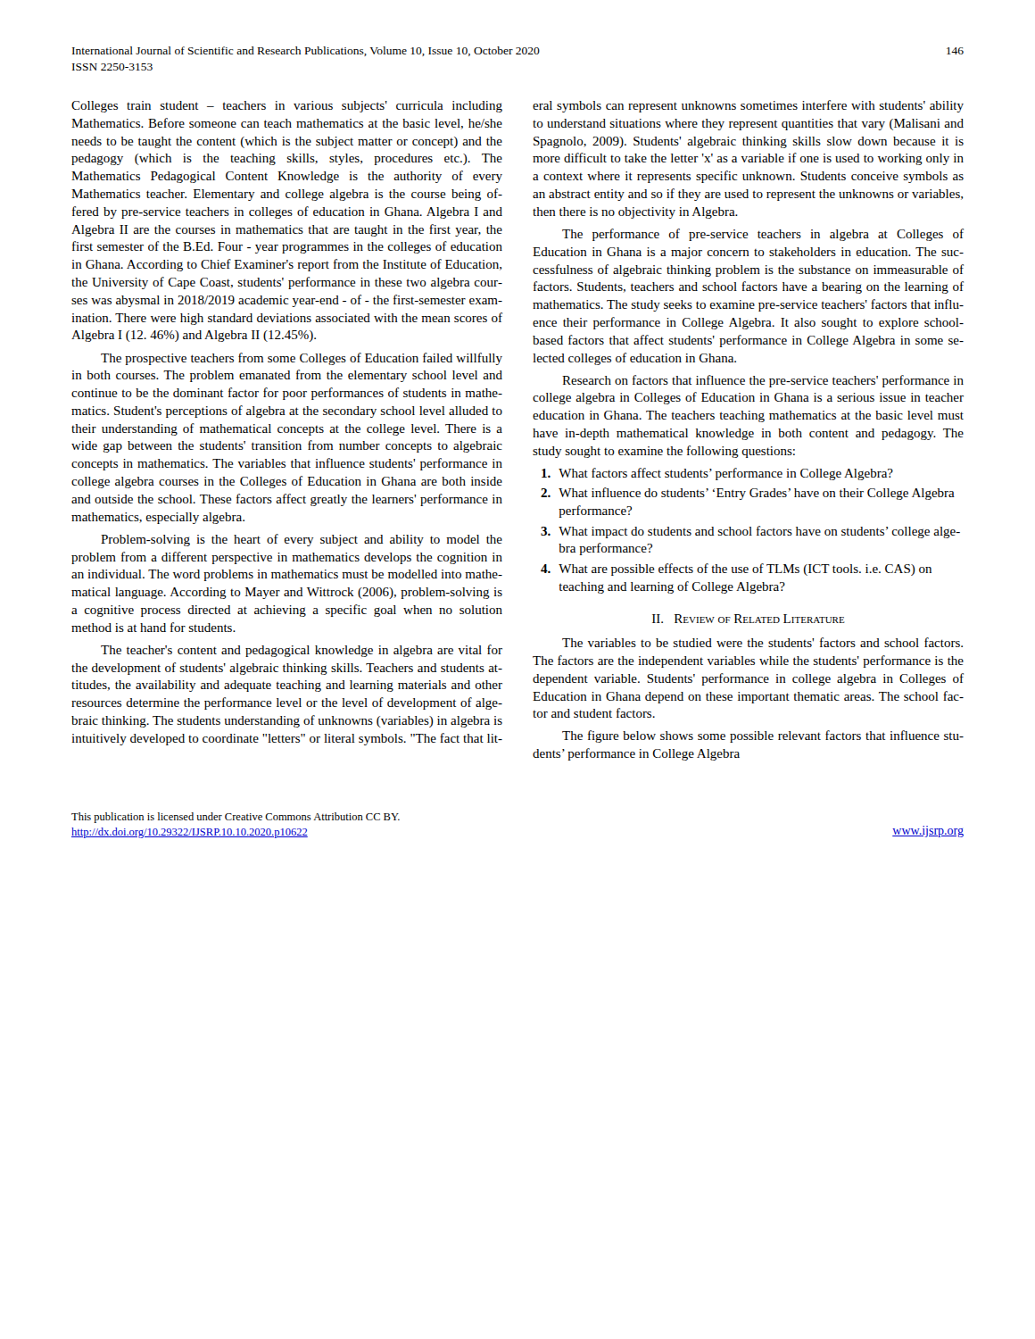International Journal of Scientific and Research Publications, Volume 10, Issue 10, October 2020
ISSN 2250-3153
146
Colleges train student – teachers in various subjects' curricula including Mathematics. Before someone can teach mathematics at the basic level, he/she needs to be taught the content (which is the subject matter or concept) and the pedagogy (which is the teaching skills, styles, procedures etc.). The Mathematics Pedagogical Content Knowledge is the authority of every Mathematics teacher. Elementary and college algebra is the course being offered by pre-service teachers in colleges of education in Ghana. Algebra I and Algebra II are the courses in mathematics that are taught in the first year, the first semester of the B.Ed. Four - year programmes in the colleges of education in Ghana. According to Chief Examiner's report from the Institute of Education, the University of Cape Coast, students' performance in these two algebra courses was abysmal in 2018/2019 academic year-end - of - the first-semester examination. There were high standard deviations associated with the mean scores of Algebra I (12. 46%) and Algebra II (12.45%).
The prospective teachers from some Colleges of Education failed willfully in both courses. The problem emanated from the elementary school level and continue to be the dominant factor for poor performances of students in mathematics. Student's perceptions of algebra at the secondary school level alluded to their understanding of mathematical concepts at the college level. There is a wide gap between the students' transition from number concepts to algebraic concepts in mathematics. The variables that influence students' performance in college algebra courses in the Colleges of Education in Ghana are both inside and outside the school. These factors affect greatly the learners' performance in mathematics, especially algebra.
Problem-solving is the heart of every subject and ability to model the problem from a different perspective in mathematics develops the cognition in an individual. The word problems in mathematics must be modelled into mathematical language. According to Mayer and Wittrock (2006), problem-solving is a cognitive process directed at achieving a specific goal when no solution method is at hand for students.
The teacher's content and pedagogical knowledge in algebra are vital for the development of students' algebraic thinking skills. Teachers and students attitudes, the availability and adequate teaching and learning materials and other resources determine the performance level or the level of development of algebraic thinking. The students understanding of unknowns (variables) in algebra is intuitively developed to coordinate "letters" or literal symbols. "The fact that literal symbols can represent unknowns sometimes interfere with students' ability to understand situations where they represent quantities that vary (Malisani and Spagnolo, 2009). Students' algebraic thinking skills slow down because it is more difficult to take the letter 'x' as a variable if one is used to working only in a context where it represents specific unknown. Students conceive symbols as an abstract entity and so if they are used to represent the unknowns or variables, then there is no objectivity in Algebra.
The performance of pre-service teachers in algebra at Colleges of Education in Ghana is a major concern to stakeholders in education. The successfulness of algebraic thinking problem is the substance on immeasurable of factors. Students, teachers and school factors have a bearing on the learning of mathematics. The study seeks to examine pre-service teachers' factors that influence their performance in College Algebra. It also sought to explore school-based factors that affect students' performance in College Algebra in some selected colleges of education in Ghana.
Research on factors that influence the pre-service teachers' performance in college algebra in Colleges of Education in Ghana is a serious issue in teacher education in Ghana. The teachers teaching mathematics at the basic level must have in-depth mathematical knowledge in both content and pedagogy. The study sought to examine the following questions:
What factors affect students’ performance in College Algebra?
What influence do students’ ‘Entry Grades’ have on their College Algebra performance?
What impact do students and school factors have on students’ college algebra performance?
What are possible effects of the use of TLMs (ICT tools. i.e. CAS) on teaching and learning of College Algebra?
II. Review of Related Literature
The variables to be studied were the students' factors and school factors. The factors are the independent variables while the students' performance is the dependent variable. Students' performance in college algebra in Colleges of Education in Ghana depend on these important thematic areas. The school factor and student factors.
The figure below shows some possible relevant factors that influence students’ performance in College Algebra
This publication is licensed under Creative Commons Attribution CC BY.
http://dx.doi.org/10.29322/IJSRP.10.10.2020.p10622
www.ijsrp.org